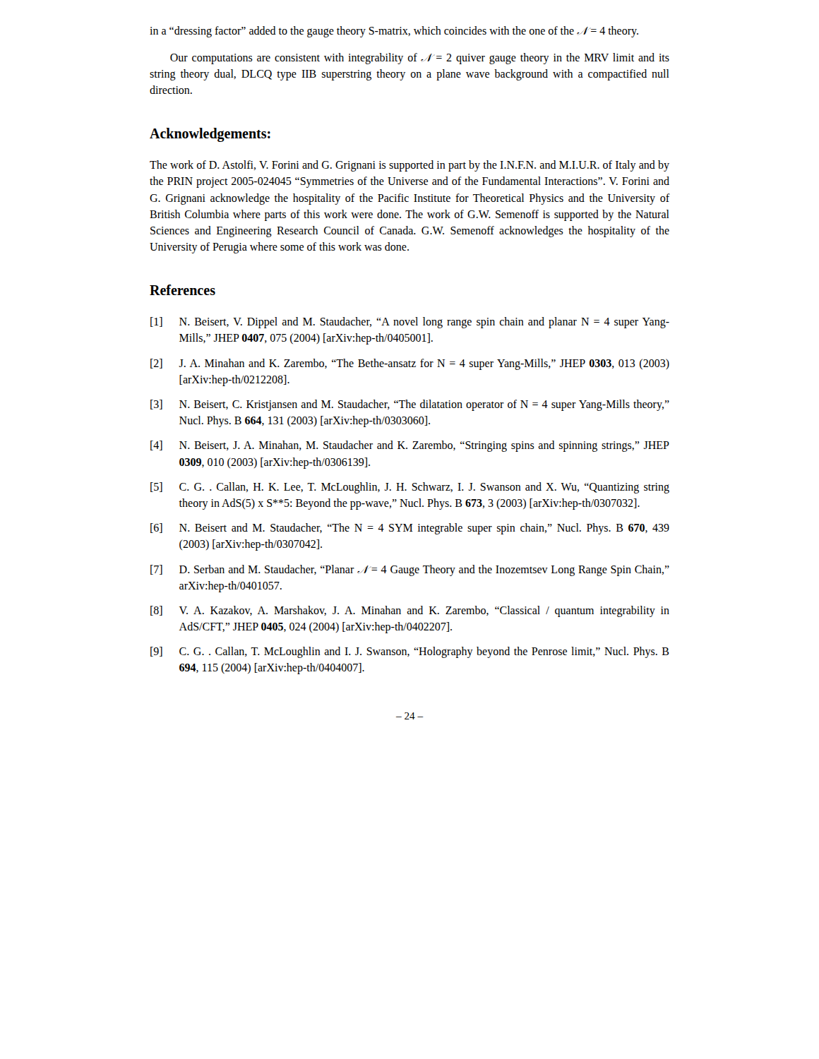in a “dressing factor” added to the gauge theory S-matrix, which coincides with the one of the 𝒩 = 4 theory.
Our computations are consistent with integrability of 𝒩 = 2 quiver gauge theory in the MRV limit and its string theory dual, DLCQ type IIB superstring theory on a plane wave background with a compactified null direction.
Acknowledgements:
The work of D. Astolfi, V. Forini and G. Grignani is supported in part by the I.N.F.N. and M.I.U.R. of Italy and by the PRIN project 2005-024045 “Symmetries of the Universe and of the Fundamental Interactions”. V. Forini and G. Grignani acknowledge the hospitality of the Pacific Institute for Theoretical Physics and the University of British Columbia where parts of this work were done. The work of G.W. Semenoff is supported by the Natural Sciences and Engineering Research Council of Canada. G.W. Semenoff acknowledges the hospitality of the University of Perugia where some of this work was done.
References
[1] N. Beisert, V. Dippel and M. Staudacher, “A novel long range spin chain and planar N = 4 super Yang-Mills,” JHEP 0407, 075 (2004) [arXiv:hep-th/0405001].
[2] J. A. Minahan and K. Zarembo, “The Bethe-ansatz for N = 4 super Yang-Mills,” JHEP 0303, 013 (2003) [arXiv:hep-th/0212208].
[3] N. Beisert, C. Kristjansen and M. Staudacher, “The dilatation operator of N = 4 super Yang-Mills theory,” Nucl. Phys. B 664, 131 (2003) [arXiv:hep-th/0303060].
[4] N. Beisert, J. A. Minahan, M. Staudacher and K. Zarembo, “Stringing spins and spinning strings,” JHEP 0309, 010 (2003) [arXiv:hep-th/0306139].
[5] C. G. . Callan, H. K. Lee, T. McLoughlin, J. H. Schwarz, I. J. Swanson and X. Wu, “Quantizing string theory in AdS(5) x S**5: Beyond the pp-wave,” Nucl. Phys. B 673, 3 (2003) [arXiv:hep-th/0307032].
[6] N. Beisert and M. Staudacher, “The N = 4 SYM integrable super spin chain,” Nucl. Phys. B 670, 439 (2003) [arXiv:hep-th/0307042].
[7] D. Serban and M. Staudacher, “Planar 𝒩 = 4 Gauge Theory and the Inozemtsev Long Range Spin Chain,” arXiv:hep-th/0401057.
[8] V. A. Kazakov, A. Marshakov, J. A. Minahan and K. Zarembo, “Classical / quantum integrability in AdS/CFT,” JHEP 0405, 024 (2004) [arXiv:hep-th/0402207].
[9] C. G. . Callan, T. McLoughlin and I. J. Swanson, “Holography beyond the Penrose limit,” Nucl. Phys. B 694, 115 (2004) [arXiv:hep-th/0404007].
– 24 –